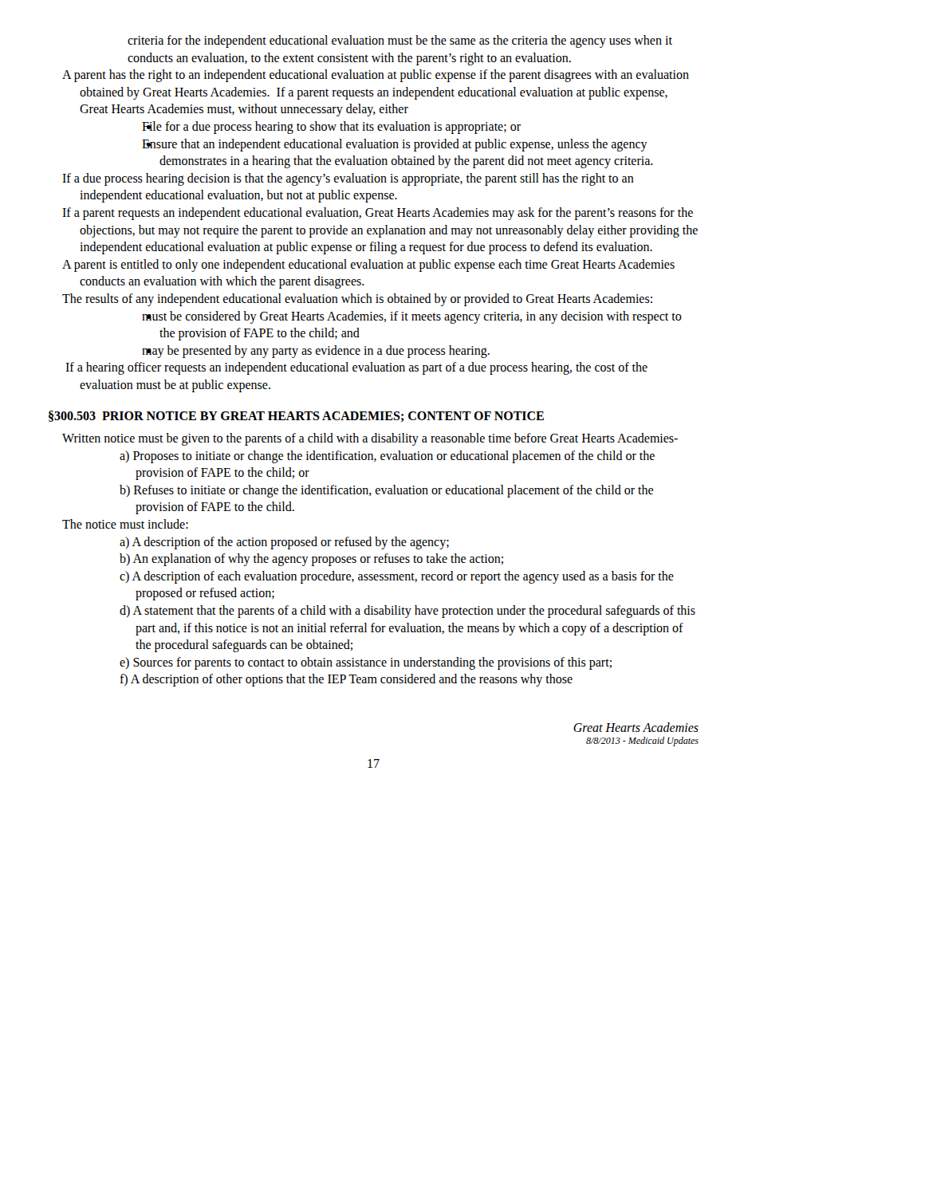criteria for the independent educational evaluation must be the same as the criteria the agency uses when it conducts an evaluation, to the extent consistent with the parent’s right to an evaluation.
A parent has the right to an independent educational evaluation at public expense if the parent disagrees with an evaluation obtained by Great Hearts Academies. If a parent requests an independent educational evaluation at public expense, Great Hearts Academies must, without unnecessary delay, either
File for a due process hearing to show that its evaluation is appropriate; or
Ensure that an independent educational evaluation is provided at public expense, unless the agency demonstrates in a hearing that the evaluation obtained by the parent did not meet agency criteria.
If a due process hearing decision is that the agency’s evaluation is appropriate, the parent still has the right to an independent educational evaluation, but not at public expense.
If a parent requests an independent educational evaluation, Great Hearts Academies may ask for the parent’s reasons for the objections, but may not require the parent to provide an explanation and may not unreasonably delay either providing the independent educational evaluation at public expense or filing a request for due process to defend its evaluation.
A parent is entitled to only one independent educational evaluation at public expense each time Great Hearts Academies conducts an evaluation with which the parent disagrees.
The results of any independent educational evaluation which is obtained by or provided to Great Hearts Academies:
must be considered by Great Hearts Academies, if it meets agency criteria, in any decision with respect to the provision of FAPE to the child; and
may be presented by any party as evidence in a due process hearing.
If a hearing officer requests an independent educational evaluation as part of a due process hearing, the cost of the evaluation must be at public expense.
§300.503 Prior Notice by Great Hearts Academies; Content of Notice
Written notice must be given to the parents of a child with a disability a reasonable time before Great Hearts Academies-
a) Proposes to initiate or change the identification, evaluation or educational placemen of the child or the provision of FAPE to the child; or
b) Refuses to initiate or change the identification, evaluation or educational placement of the child or the provision of FAPE to the child.
The notice must include:
a) A description of the action proposed or refused by the agency;
b) An explanation of why the agency proposes or refuses to take the action;
c) A description of each evaluation procedure, assessment, record or report the agency used as a basis for the proposed or refused action;
d) A statement that the parents of a child with a disability have protection under the procedural safeguards of this part and, if this notice is not an initial referral for evaluation, the means by which a copy of a description of the procedural safeguards can be obtained;
e) Sources for parents to contact to obtain assistance in understanding the provisions of this part;
f) A description of other options that the IEP Team considered and the reasons why those
Great Hearts Academies
8/8/2013 - Medicaid Updates
17